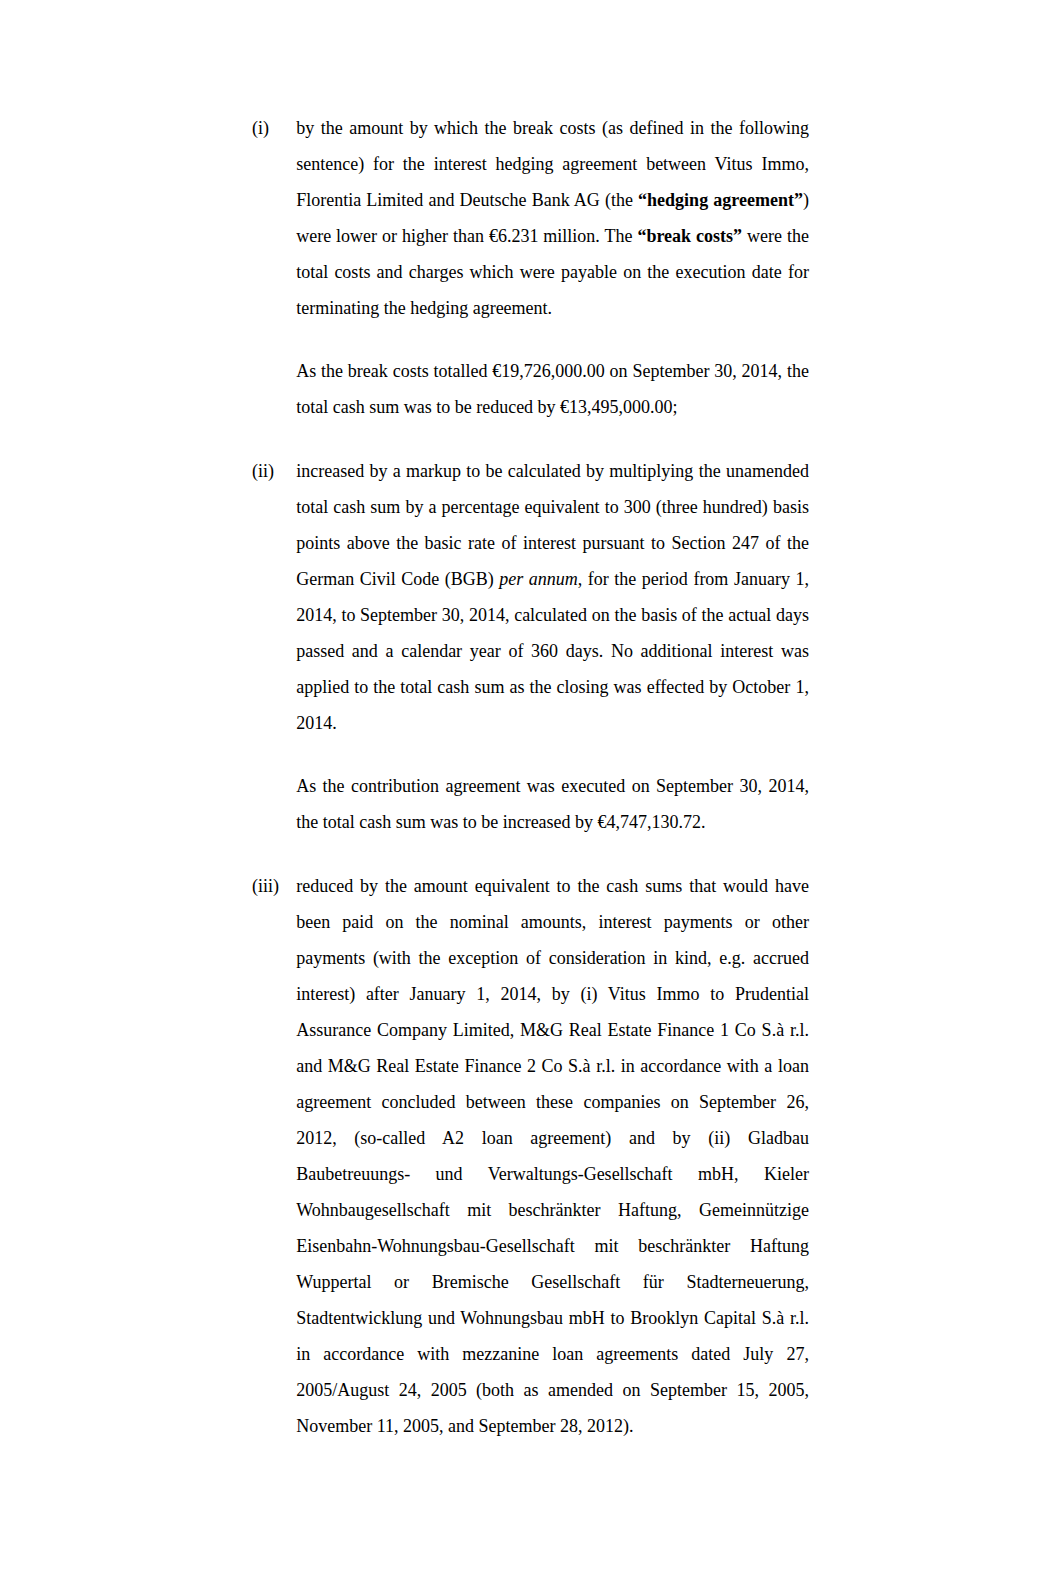(i)
by the amount by which the break costs (as defined in the following sentence) for the interest hedging agreement between Vitus Immo, Florentia Limited and Deutsche Bank AG (the “hedging agreement”) were lower or higher than €6.231 million. The “break costs” were the total costs and charges which were payable on the execution date for terminating the hedging agreement.
As the break costs totalled €19,726,000.00 on September 30, 2014, the total cash sum was to be reduced by €13,495,000.00;
(ii)
increased by a markup to be calculated by multiplying the unamended total cash sum by a percentage equivalent to 300 (three hundred) basis points above the basic rate of interest pursuant to Section 247 of the German Civil Code (BGB) per annum, for the period from January 1, 2014, to September 30, 2014, calculated on the basis of the actual days passed and a calendar year of 360 days. No additional interest was applied to the total cash sum as the closing was effected by October 1, 2014.
As the contribution agreement was executed on September 30, 2014, the total cash sum was to be increased by €4,747,130.72.
(iii)
reduced by the amount equivalent to the cash sums that would have been paid on the nominal amounts, interest payments or other payments (with the exception of consideration in kind, e.g. accrued interest) after January 1, 2014, by (i) Vitus Immo to Prudential Assurance Company Limited, M&G Real Estate Finance 1 Co S.à r.l. and M&G Real Estate Finance 2 Co S.à r.l. in accordance with a loan agreement concluded between these companies on September 26, 2012, (so-called A2 loan agreement) and by (ii) Gladbau Baubetreuungs- und Verwaltungs-Gesellschaft mbH, Kieler Wohnbaugesellschaft mit beschränkter Haftung, Gemeinnützige Eisenbahn-Wohnungsbau-Gesellschaft mit beschränkter Haftung Wuppertal or Bremische Gesellschaft für Stadterneuerung, Stadtentwicklung und Wohnungsbau mbH to Brooklyn Capital S.à r.l. in accordance with mezzanine loan agreements dated July 27, 2005/August 24, 2005 (both as amended on September 15, 2005, November 11, 2005, and September 28, 2012).